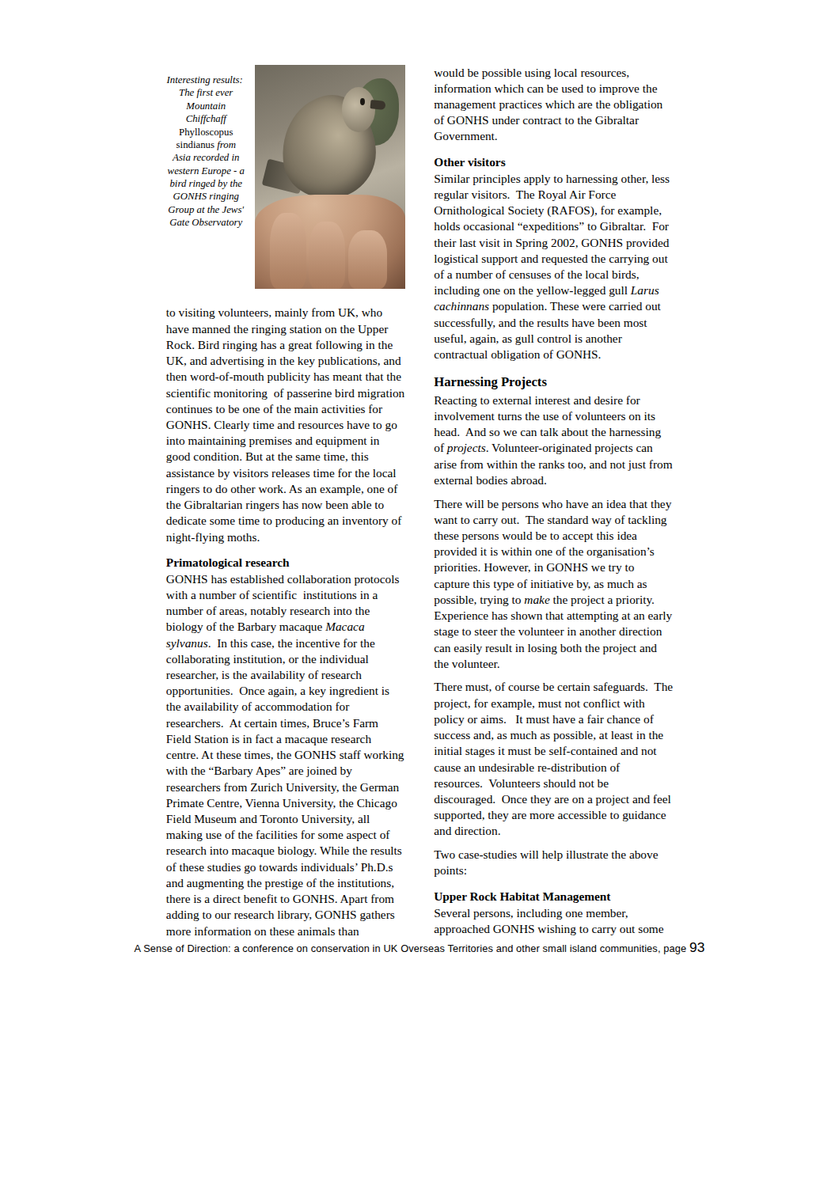Interesting results: The first ever Mountain Chiffchaff Phylloscopus sindianus from Asia recorded in western Europe - a bird ringed by the GONHS ringing Group at the Jews' Gate Observatory
to visiting volunteers, mainly from UK, who have manned the ringing station on the Upper Rock. Bird ringing has a great following in the UK, and advertising in the key publications, and then word-of-mouth publicity has meant that the scientific monitoring of passerine bird migration continues to be one of the main activities for GONHS. Clearly time and resources have to go into maintaining premises and equipment in good condition. But at the same time, this assistance by visitors releases time for the local ringers to do other work. As an example, one of the Gibraltarian ringers has now been able to dedicate some time to producing an inventory of night-flying moths.
Primatological research
GONHS has established collaboration protocols with a number of scientific institutions in a number of areas, notably research into the biology of the Barbary macaque Macaca sylvanus. In this case, the incentive for the collaborating institution, or the individual researcher, is the availability of research opportunities. Once again, a key ingredient is the availability of accommodation for researchers. At certain times, Bruce’s Farm Field Station is in fact a macaque research centre. At these times, the GONHS staff working with the “Barbary Apes” are joined by researchers from Zurich University, the German Primate Centre, Vienna University, the Chicago Field Museum and Toronto University, all making use of the facilities for some aspect of research into macaque biology. While the results of these studies go towards individuals’ Ph.D.s and augmenting the prestige of the institutions, there is a direct benefit to GONHS. Apart from adding to our research library, GONHS gathers more information on these animals than
would be possible using local resources, information which can be used to improve the management practices which are the obligation of GONHS under contract to the Gibraltar Government.
Other visitors
Similar principles apply to harnessing other, less regular visitors. The Royal Air Force Ornithological Society (RAFOS), for example, holds occasional “expeditions” to Gibraltar. For their last visit in Spring 2002, GONHS provided logistical support and requested the carrying out of a number of censuses of the local birds, including one on the yellow-legged gull Larus cachinnans population. These were carried out successfully, and the results have been most useful, again, as gull control is another contractual obligation of GONHS.
Harnessing Projects
Reacting to external interest and desire for involvement turns the use of volunteers on its head. And so we can talk about the harnessing of projects. Volunteer-originated projects can arise from within the ranks too, and not just from external bodies abroad.
There will be persons who have an idea that they want to carry out. The standard way of tackling these persons would be to accept this idea provided it is within one of the organisation’s priorities. However, in GONHS we try to capture this type of initiative by, as much as possible, trying to make the project a priority. Experience has shown that attempting at an early stage to steer the volunteer in another direction can easily result in losing both the project and the volunteer.
There must, of course be certain safeguards. The project, for example, must not conflict with policy or aims. It must have a fair chance of success and, as much as possible, at least in the initial stages it must be self-contained and not cause an undesirable re-distribution of resources. Volunteers should not be discouraged. Once they are on a project and feel supported, they are more accessible to guidance and direction.
Two case-studies will help illustrate the above points:
Upper Rock Habitat Management
Several persons, including one member, approached GONHS wishing to carry out some
A Sense of Direction: a conference on conservation in UK Overseas Territories and other small island communities, page 93